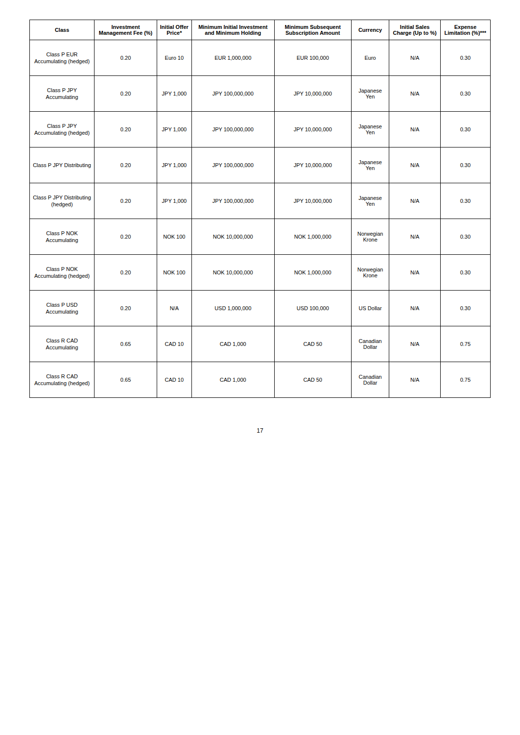| Class | Investment Management Fee (%) | Initial Offer Price* | Minimum Initial Investment and Minimum Holding | Minimum Subsequent Subscription Amount | Currency | Initial Sales Charge (Up to %) | Expense Limitation (%)*** |
| --- | --- | --- | --- | --- | --- | --- | --- |
| Class P EUR Accumulating (hedged) | 0.20 | Euro 10 | EUR 1,000,000 | EUR 100,000 | Euro | N/A | 0.30 |
| Class P JPY Accumulating | 0.20 | JPY 1,000 | JPY 100,000,000 | JPY 10,000,000 | Japanese Yen | N/A | 0.30 |
| Class P JPY Accumulating (hedged) | 0.20 | JPY 1,000 | JPY 100,000,000 | JPY 10,000,000 | Japanese Yen | N/A | 0.30 |
| Class P JPY Distributing | 0.20 | JPY 1,000 | JPY 100,000,000 | JPY 10,000,000 | Japanese Yen | N/A | 0.30 |
| Class P JPY Distributing (hedged) | 0.20 | JPY 1,000 | JPY 100,000,000 | JPY 10,000,000 | Japanese Yen | N/A | 0.30 |
| Class P NOK Accumulating | 0.20 | NOK 100 | NOK 10,000,000 | NOK 1,000,000 | Norwegian Krone | N/A | 0.30 |
| Class P NOK Accumulating (hedged) | 0.20 | NOK 100 | NOK 10,000,000 | NOK 1,000,000 | Norwegian Krone | N/A | 0.30 |
| Class P USD Accumulating | 0.20 | N/A | USD 1,000,000 | USD 100,000 | US Dollar | N/A | 0.30 |
| Class R CAD Accumulating | 0.65 | CAD 10 | CAD 1,000 | CAD 50 | Canadian Dollar | N/A | 0.75 |
| Class R CAD Accumulating (hedged) | 0.65 | CAD 10 | CAD 1,000 | CAD 50 | Canadian Dollar | N/A | 0.75 |
17